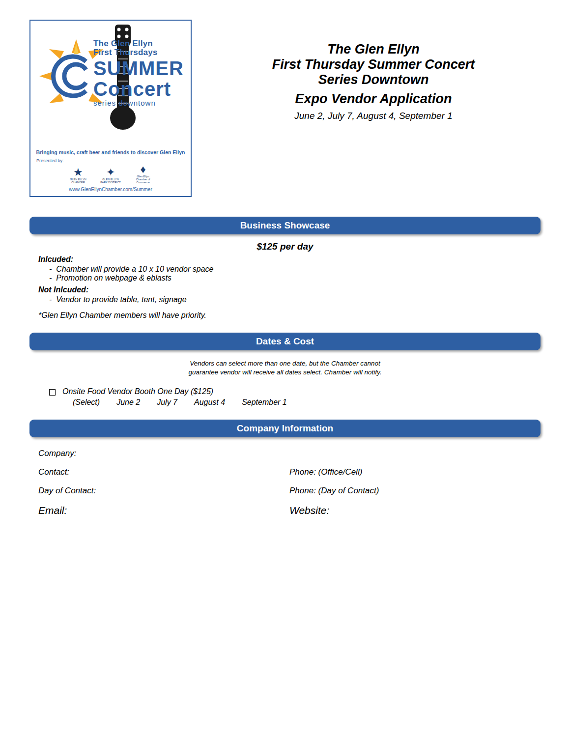The Glen Ellyn
First Thursdays
SUMMER
Concert
series downtown
Bringing music, craft beer and friends to discover Glen Ellyn
Presented by:
★GLEN ELLYN
CHAMBER
✦GLEN ELLYN
PARK DISTRICT
♦Glen Ellyn
Chamber of
Commerce
www.GlenEllynChamber.com/Summer
The Glen Ellyn
First Thursday Summer Concert
Series Downtown
Expo Vendor Application
June 2, July 7, August 4, September 1
Business Showcase
$125 per day
Inlcuded:
Chamber will provide a 10 x 10 vendor space
Promotion on webpage & eblasts
Not Inlcuded:
Vendor to provide table, tent, signage
*Glen Ellyn Chamber members will have priority.
Dates & Cost
Vendors can select more than one date, but the Chamber cannot
guarantee vendor will receive all dates select. Chamber will notify.
Onsite Food Vendor Booth One Day ($125)
(Select) June 2 July 7 August 4 September 1
Company Information
| Company: | |
| Contact: | Phone: (Office/Cell) |
| Day of Contact: | Phone: (Day of Contact) |
| Email: | Website: |